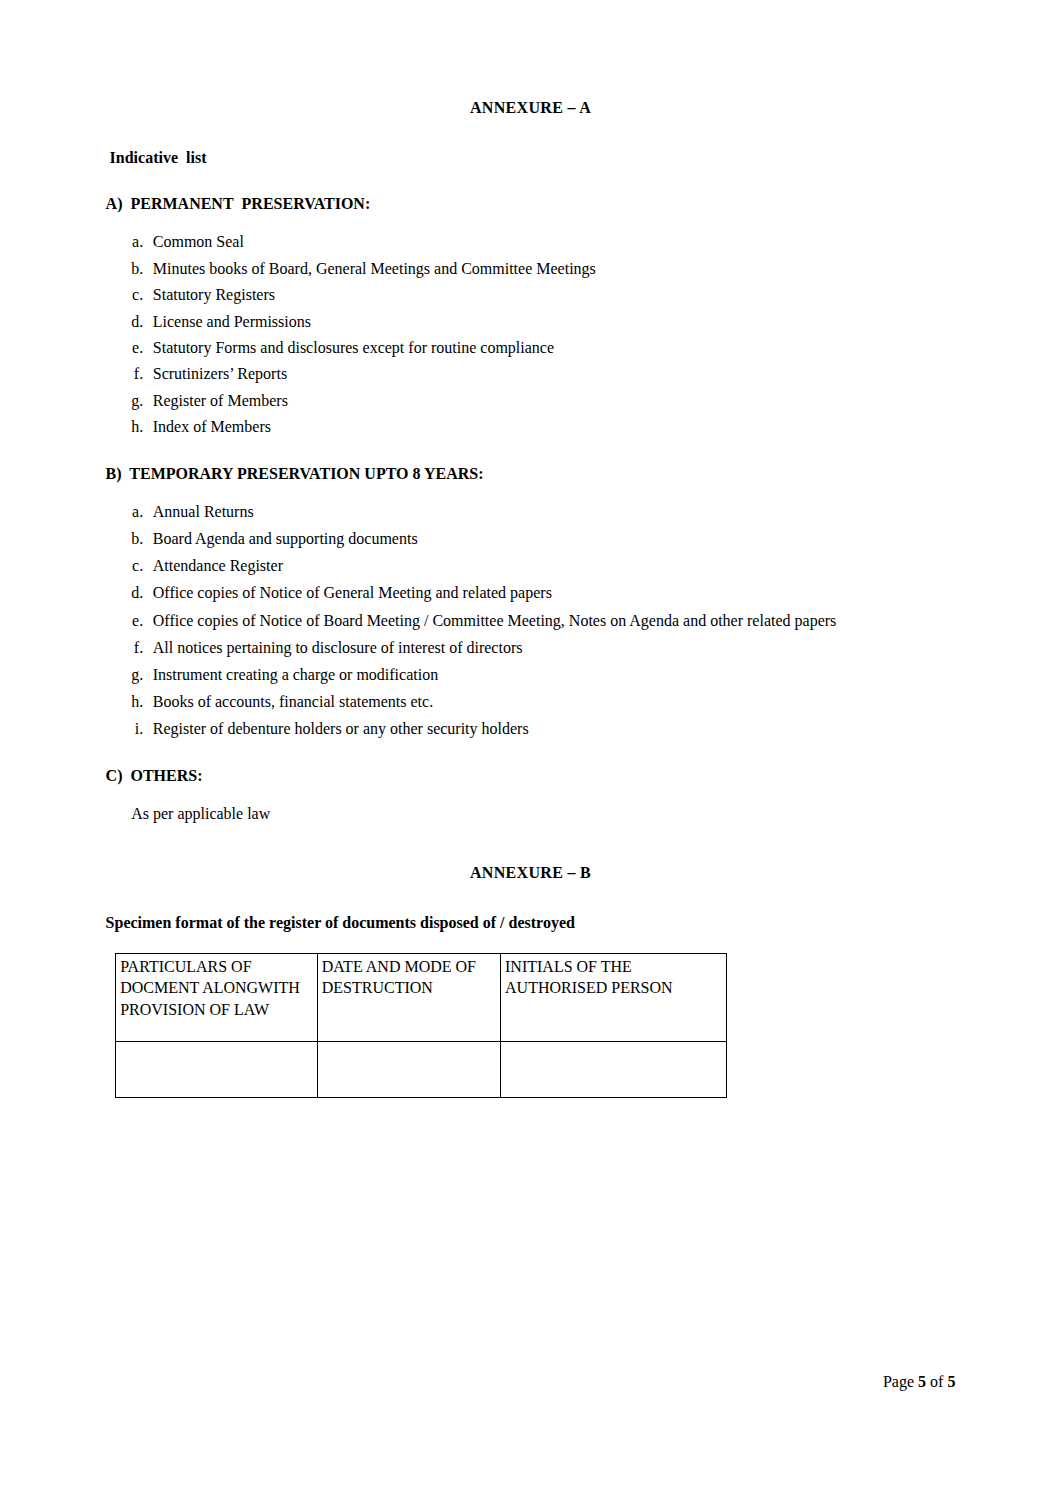ANNEXURE – A
Indicative list
A) PERMANENT PRESERVATION:
Common Seal
Minutes books of Board, General Meetings and Committee Meetings
Statutory Registers
License and Permissions
Statutory Forms and disclosures except for routine compliance
Scrutinizers’ Reports
Register of Members
Index of Members
B) TEMPORARY PRESERVATION UPTO 8 YEARS:
Annual Returns
Board Agenda and supporting documents
Attendance Register
Office copies of Notice of General Meeting and related papers
Office copies of Notice of Board Meeting / Committee Meeting, Notes on Agenda and other related papers
All notices pertaining to disclosure of interest of directors
Instrument creating a charge or modification
Books of accounts, financial statements etc.
Register of debenture holders or any other security holders
C) OTHERS:
As per applicable law
ANNEXURE – B
Specimen format of the register of documents disposed of / destroyed
| PARTICULARS OF DOCMENT ALONGWITH PROVISION OF LAW | DATE AND MODE OF DESTRUCTION | INITIALS OF THE AUTHORISED PERSON |
Page 5 of 5